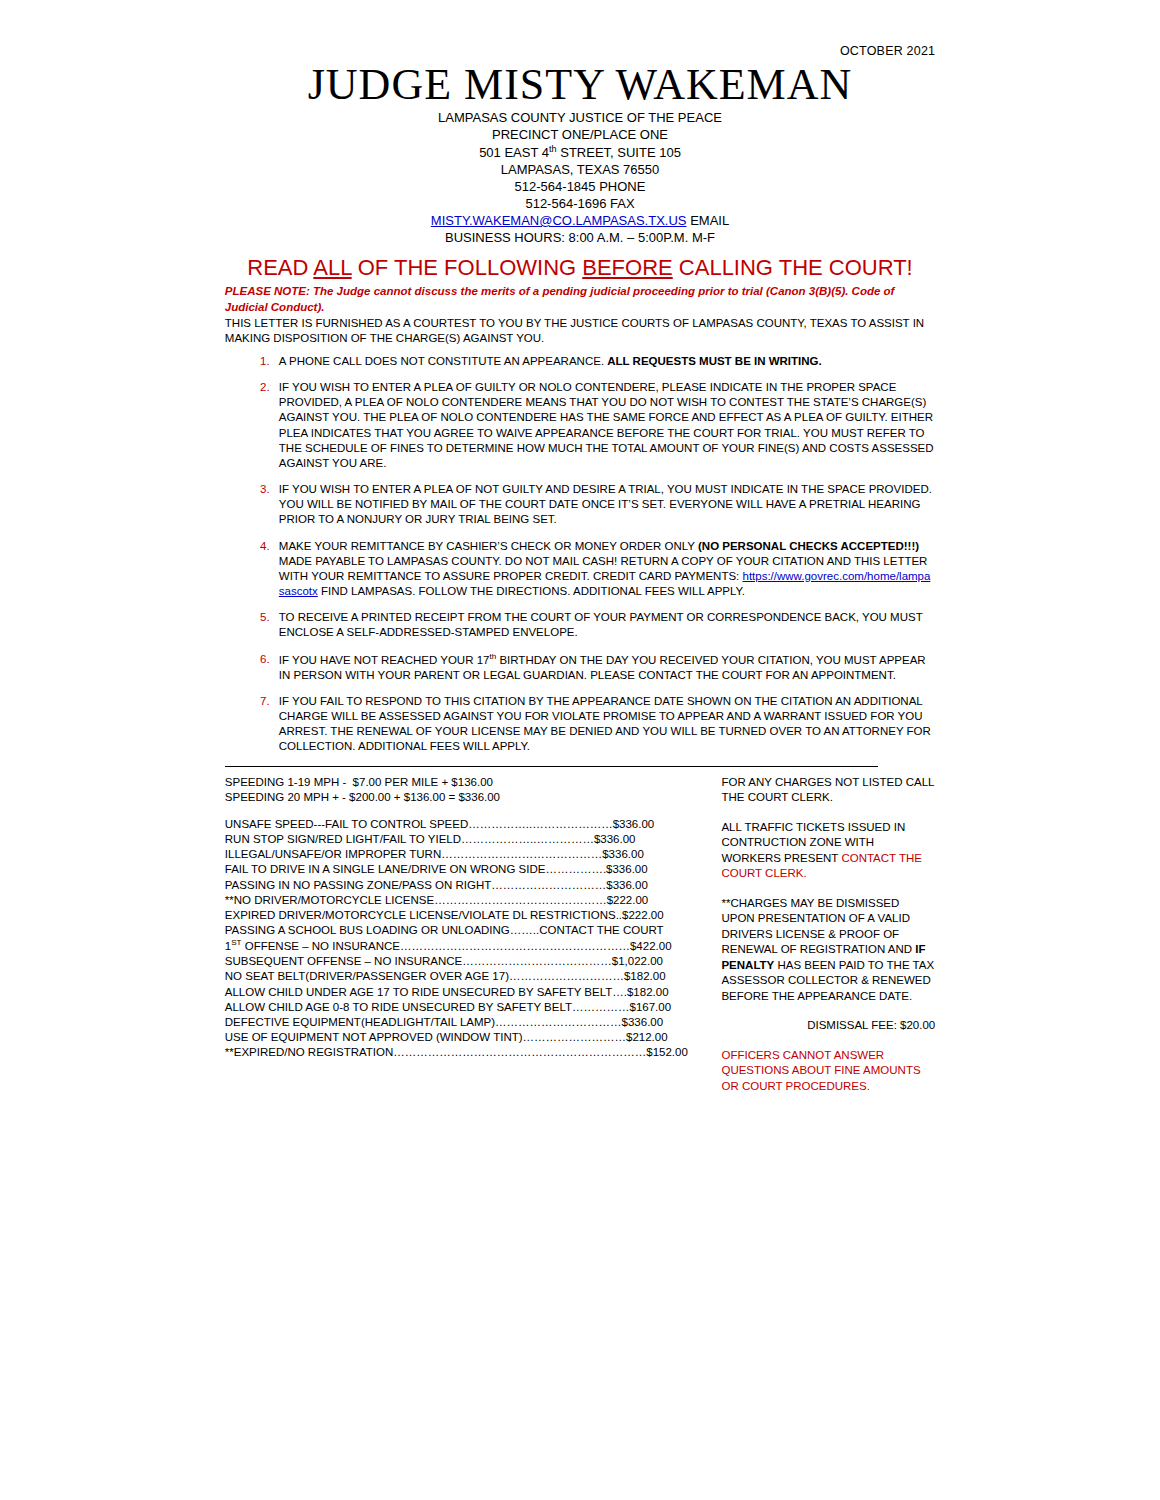OCTOBER 2021
JUDGE MISTY WAKEMAN
LAMPASAS COUNTY JUSTICE OF THE PEACE
PRECINCT ONE/PLACE ONE
501 EAST 4th STREET, SUITE 105
LAMPASAS, TEXAS 76550
512-564-1845 PHONE
512-564-1696 FAX
MISTY.WAKEMAN@CO.LAMPASAS.TX.US EMAIL
BUSINESS HOURS: 8:00 A.M. – 5:00P.M. M-F
READ ALL OF THE FOLLOWING BEFORE CALLING THE COURT!
PLEASE NOTE: The Judge cannot discuss the merits of a pending judicial proceeding prior to trial (Canon 3(B)(5). Code of Judicial Conduct).
THIS LETTER IS FURNISHED AS A COURTEST TO YOU BY THE JUSTICE COURTS OF LAMPASAS COUNTY, TEXAS TO ASSIST IN MAKING DISPOSITION OF THE CHARGE(S) AGAINST YOU.
A PHONE CALL DOES NOT CONSTITUTE AN APPEARANCE. ALL REQUESTS MUST BE IN WRITING.
IF YOU WISH TO ENTER A PLEA OF GUILTY OR NOLO CONTENDERE, PLEASE INDICATE IN THE PROPER SPACE PROVIDED, A PLEA OF NOLO CONTENDERE MEANS THAT YOU DO NOT WISH TO CONTEST THE STATE’S CHARGE(S) AGAINST YOU. THE PLEA OF NOLO CONTENDERE HAS THE SAME FORCE AND EFFECT AS A PLEA OF GUILTY. EITHER PLEA INDICATES THAT YOU AGREE TO WAIVE APPEARANCE BEFORE THE COURT FOR TRIAL. YOU MUST REFER TO THE SCHEDULE OF FINES TO DETERMINE HOW MUCH THE TOTAL AMOUNT OF YOUR FINE(S) AND COSTS ASSESSED AGAINST YOU ARE.
IF YOU WISH TO ENTER A PLEA OF NOT GUILTY AND DESIRE A TRIAL, YOU MUST INDICATE IN THE SPACE PROVIDED. YOU WILL BE NOTIFIED BY MAIL OF THE COURT DATE ONCE IT’S SET. EVERYONE WILL HAVE A PRETRIAL HEARING PRIOR TO A NONJURY OR JURY TRIAL BEING SET.
MAKE YOUR REMITTANCE BY CASHIER’S CHECK OR MONEY ORDER ONLY (NO PERSONAL CHECKS ACCEPTED!!!) MADE PAYABLE TO LAMPASAS COUNTY. DO NOT MAIL CASH! RETURN A COPY OF YOUR CITATION AND THIS LETTER WITH YOUR REMITTANCE TO ASSURE PROPER CREDIT. CREDIT CARD PAYMENTS: https://www.govrec.com/home/lampasascotx FIND LAMPASAS. FOLLOW THE DIRECTIONS. ADDITIONAL FEES WILL APPLY.
TO RECEIVE A PRINTED RECEIPT FROM THE COURT OF YOUR PAYMENT OR CORRESPONDENCE BACK, YOU MUST ENCLOSE A SELF-ADDRESSED-STAMPED ENVELOPE.
IF YOU HAVE NOT REACHED YOUR 17th BIRTHDAY ON THE DAY YOU RECEIVED YOUR CITATION, YOU MUST APPEAR IN PERSON WITH YOUR PARENT OR LEGAL GUARDIAN. PLEASE CONTACT THE COURT FOR AN APPOINTMENT.
IF YOU FAIL TO RESPOND TO THIS CITATION BY THE APPEARANCE DATE SHOWN ON THE CITATION AN ADDITIONAL CHARGE WILL BE ASSESSED AGAINST YOU FOR VIOLATE PROMISE TO APPEAR AND A WARRANT ISSUED FOR YOU ARREST. THE RENEWAL OF YOUR LICENSE MAY BE DENIED AND YOU WILL BE TURNED OVER TO AN ATTORNEY FOR COLLECTION. ADDITIONAL FEES WILL APPLY.
SPEEDING 1-19 MPH - $7.00 PER MILE + $136.00
SPEEDING 20 MPH + - $200.00 + $136.00 = $336.00
UNSAFE SPEED---FAIL TO CONTROL SPEED……………..…………………$336.00
RUN STOP SIGN/RED LIGHT/FAIL TO YIELD………………..……………$336.00
ILLEGAL/UNSAFE/OR IMPROPER TURN……………………………………$336.00
FAIL TO DRIVE IN A SINGLE LANE/DRIVE ON WRONG SIDE…………….$336.00
PASSING IN NO PASSING ZONE/PASS ON RIGHT…………………………$336.00
**NO DRIVER/MOTORCYCLE LICENSE………………………………………$222.00
EXPIRED DRIVER/MOTORCYCLE LICENSE/VIOLATE DL RESTRICTIONS..$222.00
PASSING A SCHOOL BUS LOADING OR UNLOADING……..CONTACT THE COURT
1ST OFFENSE – NO INSURANCE……………………………………………………$422.00
SUBSEQUENT OFFENSE – NO INSURANCE…………………………………$1,022.00
NO SEAT BELT(DRIVER/PASSENGER OVER AGE 17)…………………………$182.00
ALLOW CHILD UNDER AGE 17 TO RIDE UNSECURED BY SAFETY BELT….$182.00
ALLOW CHILD AGE 0-8 TO RIDE UNSECURED BY SAFETY BELT……………$167.00
DEFECTIVE EQUIPMENT(HEADLIGHT/TAIL LAMP)……………………………$336.00
USE OF EQUIPMENT NOT APPROVED (WINDOW TINT)………………………$212.00
**EXPIRED/NO REGISTRATION…………………………………………………………$152.00
FOR ANY CHARGES NOT LISTED CALL THE COURT CLERK.
ALL TRAFFIC TICKETS ISSUED IN CONTRUCTION ZONE WITH WORKERS PRESENT CONTACT THE COURT CLERK.
**CHARGES MAY BE DISMISSED UPON PRESENTATION OF A VALID DRIVERS LICENSE & PROOF OF RENEWAL OF REGISTRATION AND IF PENALTY HAS BEEN PAID TO THE TAX ASSESSOR COLLECTOR & RENEWED BEFORE THE APPEARANCE DATE.
DISMISSAL FEE: $20.00
OFFICERS CANNOT ANSWER QUESTIONS ABOUT FINE AMOUNTS OR COURT PROCEDURES.